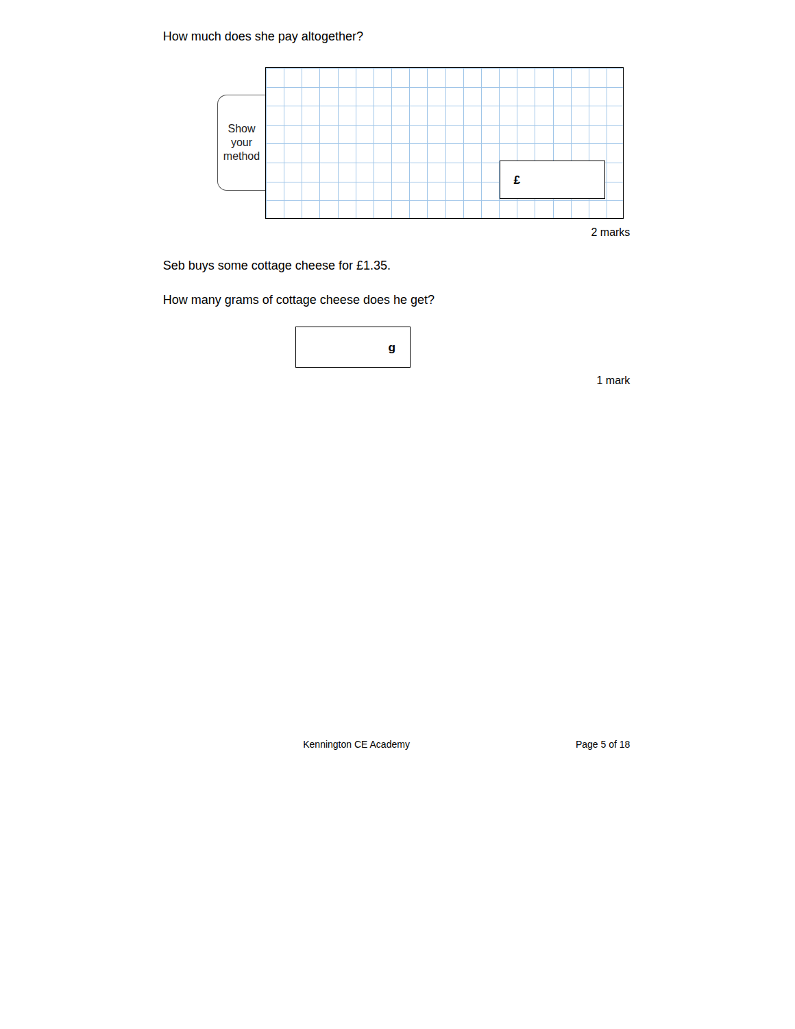How much does she pay altogether?
Show
your
method
£
2 marks
Seb buys some cottage cheese for £1.35.
How many grams of cottage cheese does he get?
g
1 mark
Kennington CE Academy Page 5 of 18